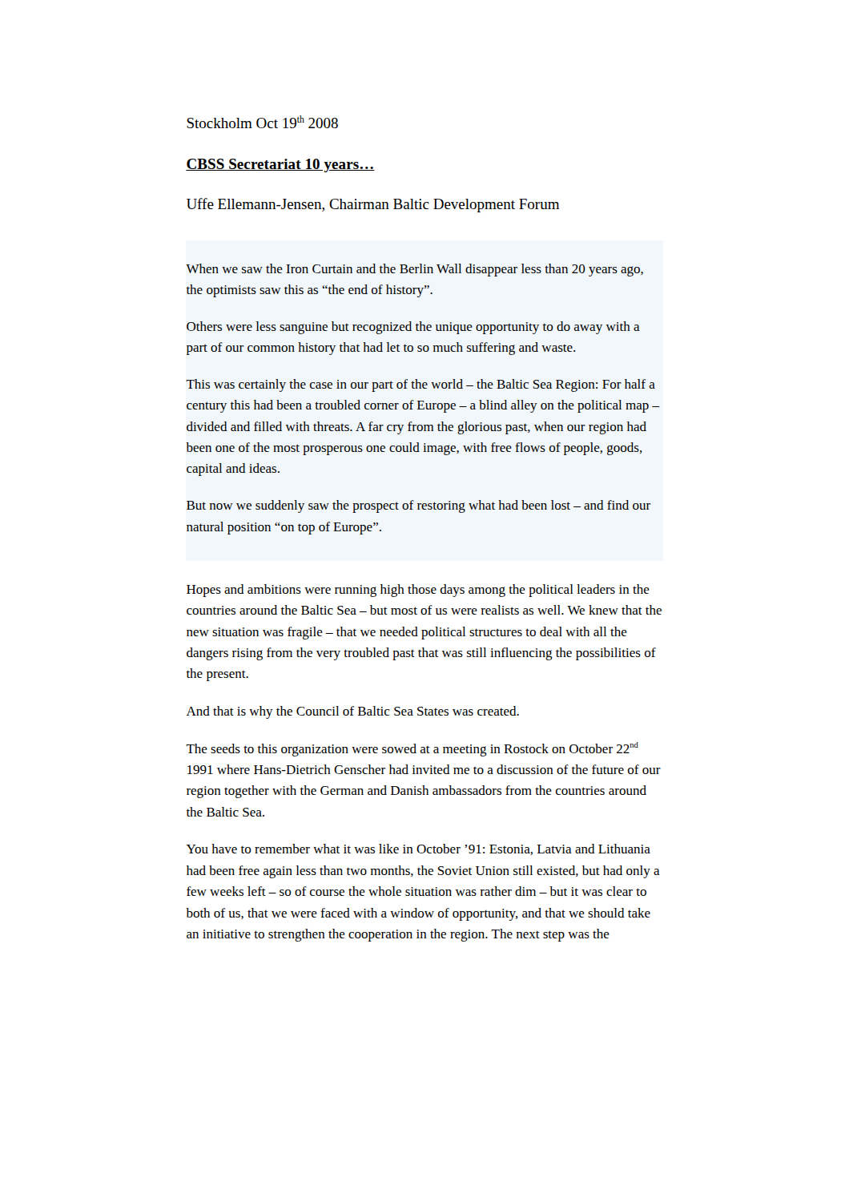Stockholm Oct 19th 2008
CBSS Secretariat 10 years…
Uffe Ellemann-Jensen, Chairman Baltic Development Forum
When we saw the Iron Curtain and the Berlin Wall disappear less than 20 years ago, the optimists saw this as “the end of history”.
Others were less sanguine but recognized the unique opportunity to do away with a part of our common history that had let to so much suffering and waste.
This was certainly the case in our part of the world – the Baltic Sea Region: For half a century this had been a troubled corner of Europe – a blind alley on the political map – divided and filled with threats. A far cry from the glorious past, when our region had been one of the most prosperous one could image, with free flows of people, goods, capital and ideas.
But now we suddenly saw the prospect of restoring what had been lost – and find our natural position “on top of Europe”.
Hopes and ambitions were running high those days among the political leaders in the countries around the Baltic Sea – but most of us were realists as well. We knew that the new situation was fragile – that we needed political structures to deal with all the dangers rising from the very troubled past that was still influencing the possibilities of the present.
And that is why the Council of Baltic Sea States was created.
The seeds to this organization were sowed at a meeting in Rostock on October 22nd 1991 where Hans-Dietrich Genscher had invited me to a discussion of the future of our region together with the German and Danish ambassadors from the countries around the Baltic Sea.
You have to remember what it was like in October ’91: Estonia, Latvia and Lithuania had been free again less than two months, the Soviet Union still existed, but had only a few weeks left – so of course the whole situation was rather dim – but it was clear to both of us, that we were faced with a window of opportunity, and that we should take an initiative to strengthen the cooperation in the region. The next step was the